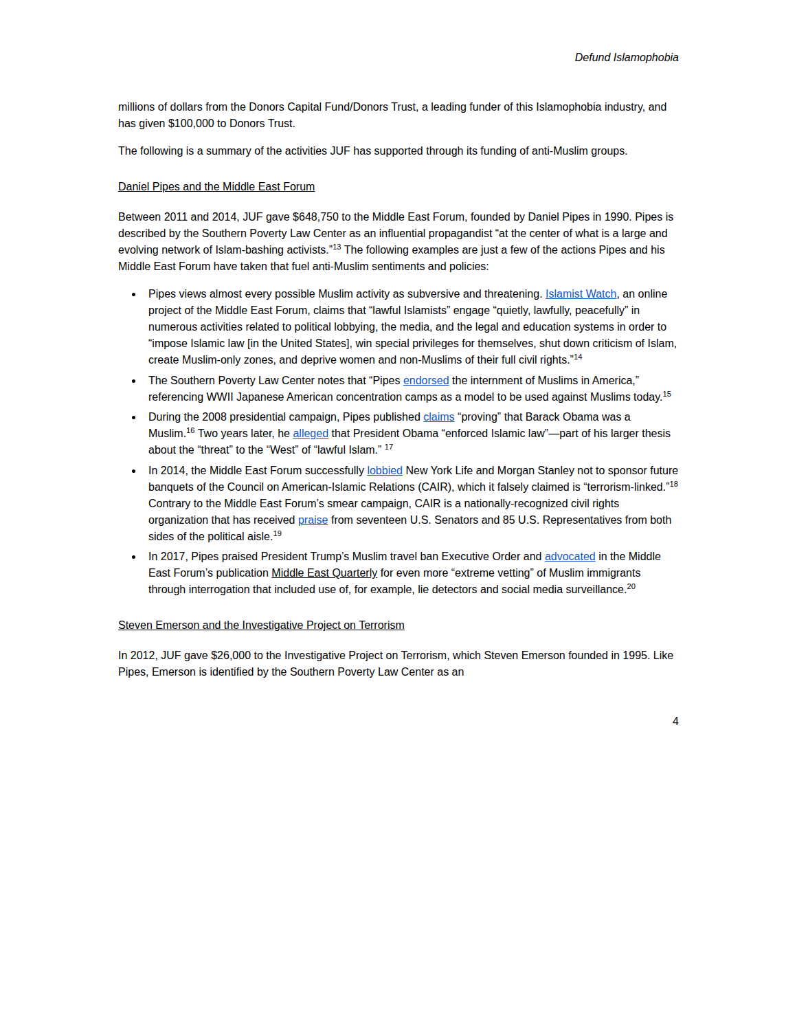Defund Islamophobia
millions of dollars from the Donors Capital Fund/Donors Trust, a leading funder of this Islamophobia industry, and has given $100,000 to Donors Trust.
The following is a summary of the activities JUF has supported through its funding of anti-Muslim groups.
Daniel Pipes and the Middle East Forum
Between 2011 and 2014, JUF gave $648,750 to the Middle East Forum, founded by Daniel Pipes in 1990. Pipes is described by the Southern Poverty Law Center as an influential propagandist “at the center of what is a large and evolving network of Islam-bashing activists.”13 The following examples are just a few of the actions Pipes and his Middle East Forum have taken that fuel anti-Muslim sentiments and policies:
Pipes views almost every possible Muslim activity as subversive and threatening. Islamist Watch, an online project of the Middle East Forum, claims that “lawful Islamists” engage “quietly, lawfully, peacefully” in numerous activities related to political lobbying, the media, and the legal and education systems in order to “impose Islamic law [in the United States], win special privileges for themselves, shut down criticism of Islam, create Muslim-only zones, and deprive women and non-Muslims of their full civil rights.”14
The Southern Poverty Law Center notes that “Pipes endorsed the internment of Muslims in America,” referencing WWII Japanese American concentration camps as a model to be used against Muslims today.15
During the 2008 presidential campaign, Pipes published claims “proving” that Barack Obama was a Muslim.16 Two years later, he alleged that President Obama “enforced Islamic law”—part of his larger thesis about the “threat” to the “West” of “lawful Islam.” 17
In 2014, the Middle East Forum successfully lobbied New York Life and Morgan Stanley not to sponsor future banquets of the Council on American-Islamic Relations (CAIR), which it falsely claimed is “terrorism-linked.”18 Contrary to the Middle East Forum’s smear campaign, CAIR is a nationally-recognized civil rights organization that has received praise from seventeen U.S. Senators and 85 U.S. Representatives from both sides of the political aisle.19
In 2017, Pipes praised President Trump’s Muslim travel ban Executive Order and advocated in the Middle East Forum’s publication Middle East Quarterly for even more “extreme vetting” of Muslim immigrants through interrogation that included use of, for example, lie detectors and social media surveillance.20
Steven Emerson and the Investigative Project on Terrorism
In 2012, JUF gave $26,000 to the Investigative Project on Terrorism, which Steven Emerson founded in 1995. Like Pipes, Emerson is identified by the Southern Poverty Law Center as an
4